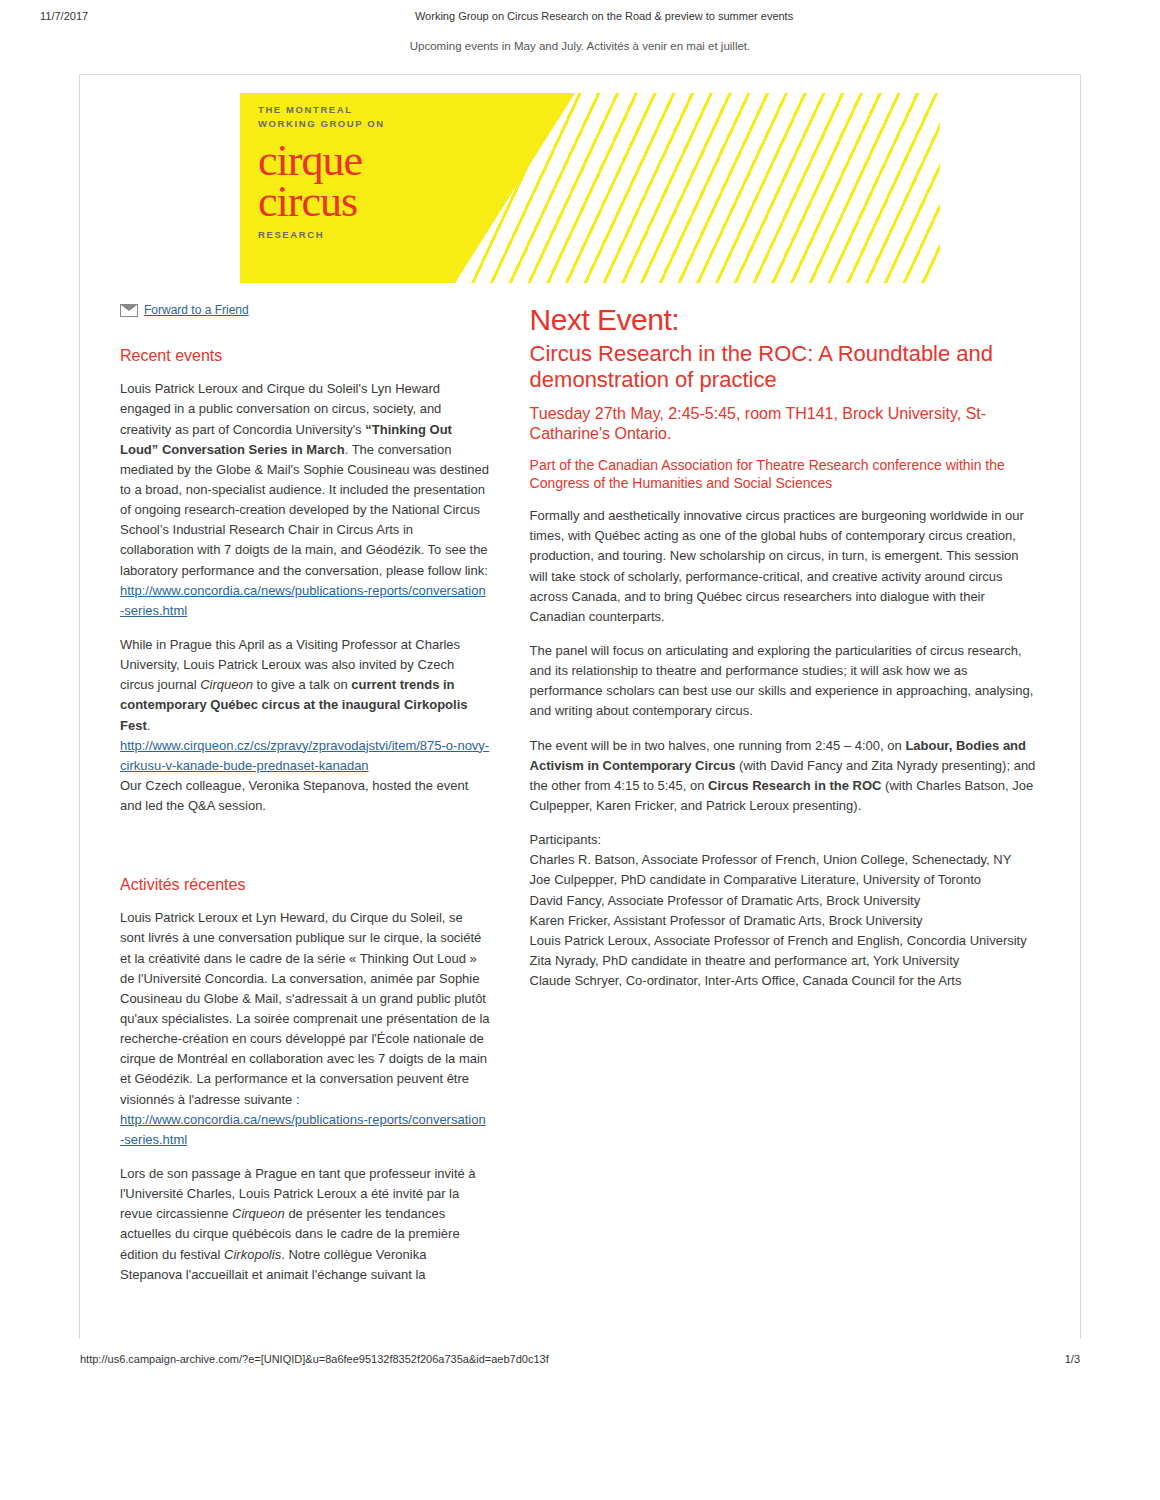11/7/2017
Working Group on Circus Research on the Road & preview to summer events
Upcoming events in May and July. Activités à venir en mai et juillet.
THE MONTREAL
WORKING GROUP ON
cirque
circus
RESEARCH
Forward to a Friend
Recent events
Louis Patrick Leroux and Cirque du Soleil's Lyn Heward engaged in a public conversation on circus, society, and creativity as part of Concordia University's “Thinking Out Loud” Conversation Series in March. The conversation mediated by the Globe & Mail's Sophie Cousineau was destined to a broad, non-specialist audience. It included the presentation of ongoing research-creation developed by the National Circus School’s Industrial Research Chair in Circus Arts in collaboration with 7 doigts de la main, and Géodézik. To see the laboratory performance and the conversation, please follow link:
http://www.concordia.ca/news/publications-reports/conversation-series.html
While in Prague this April as a Visiting Professor at Charles University, Louis Patrick Leroux was also invited by Czech circus journal Cirqueon to give a talk on current trends in contemporary Québec circus at the inaugural Cirkopolis Fest.
http://www.cirqueon.cz/cs/zpravy/zpravodajstvi/item/875-o-novy-cirkusu-v-kanade-bude-prednaset-kanadan
Our Czech colleague, Veronika Stepanova, hosted the event and led the Q&A session.
Activités récentes
Louis Patrick Leroux et Lyn Heward, du Cirque du Soleil, se sont livrés à une conversation publique sur le cirque, la société et la créativité dans le cadre de la série « Thinking Out Loud » de l'Université Concordia. La conversation, animée par Sophie Cousineau du Globe & Mail, s'adressait à un grand public plutôt qu'aux spécialistes. La soirée comprenait une présentation de la recherche-création en cours développé par l'École nationale de cirque de Montréal en collaboration avec les 7 doigts de la main et Géodézik. La performance et la conversation peuvent être visionnés à l'adresse suivante :
http://www.concordia.ca/news/publications-reports/conversation-series.html
Lors de son passage à Prague en tant que professeur invité à l'Université Charles, Louis Patrick Leroux a été invité par la revue circassienne Cirqueon de présenter les tendances actuelles du cirque québécois dans le cadre de la première édition du festival Cirkopolis. Notre collègue Veronika Stepanova l'accueillait et animait l'échange suivant la
Next Event:
Circus Research in the ROC: A Roundtable and demonstration of practice
Tuesday 27th May, 2:45-5:45, room TH141, Brock University, St-Catharine's Ontario.
Part of the Canadian Association for Theatre Research conference within the Congress of the Humanities and Social Sciences
Formally and aesthetically innovative circus practices are burgeoning worldwide in our times, with Québec acting as one of the global hubs of contemporary circus creation, production, and touring. New scholarship on circus, in turn, is emergent. This session will take stock of scholarly, performance-critical, and creative activity around circus across Canada, and to bring Québec circus researchers into dialogue with their Canadian counterparts.
The panel will focus on articulating and exploring the particularities of circus research, and its relationship to theatre and performance studies; it will ask how we as performance scholars can best use our skills and experience in approaching, analysing, and writing about contemporary circus.
The event will be in two halves, one running from 2:45 – 4:00, on Labour, Bodies and Activism in Contemporary Circus (with David Fancy and Zita Nyrady presenting); and the other from 4:15 to 5:45, on Circus Research in the ROC (with Charles Batson, Joe Culpepper, Karen Fricker, and Patrick Leroux presenting).
Participants:
Charles R. Batson, Associate Professor of French, Union College, Schenectady, NY
Joe Culpepper, PhD candidate in Comparative Literature, University of Toronto
David Fancy, Associate Professor of Dramatic Arts, Brock University
Karen Fricker, Assistant Professor of Dramatic Arts, Brock University
Louis Patrick Leroux, Associate Professor of French and English, Concordia University
Zita Nyrady, PhD candidate in theatre and performance art, York University
Claude Schryer, Co-ordinator, Inter-Arts Office, Canada Council for the Arts
http://us6.campaign-archive.com/?e=[UNIQID]&u=8a6fee95132f8352f206a735a&id=aeb7d0c13f
1/3